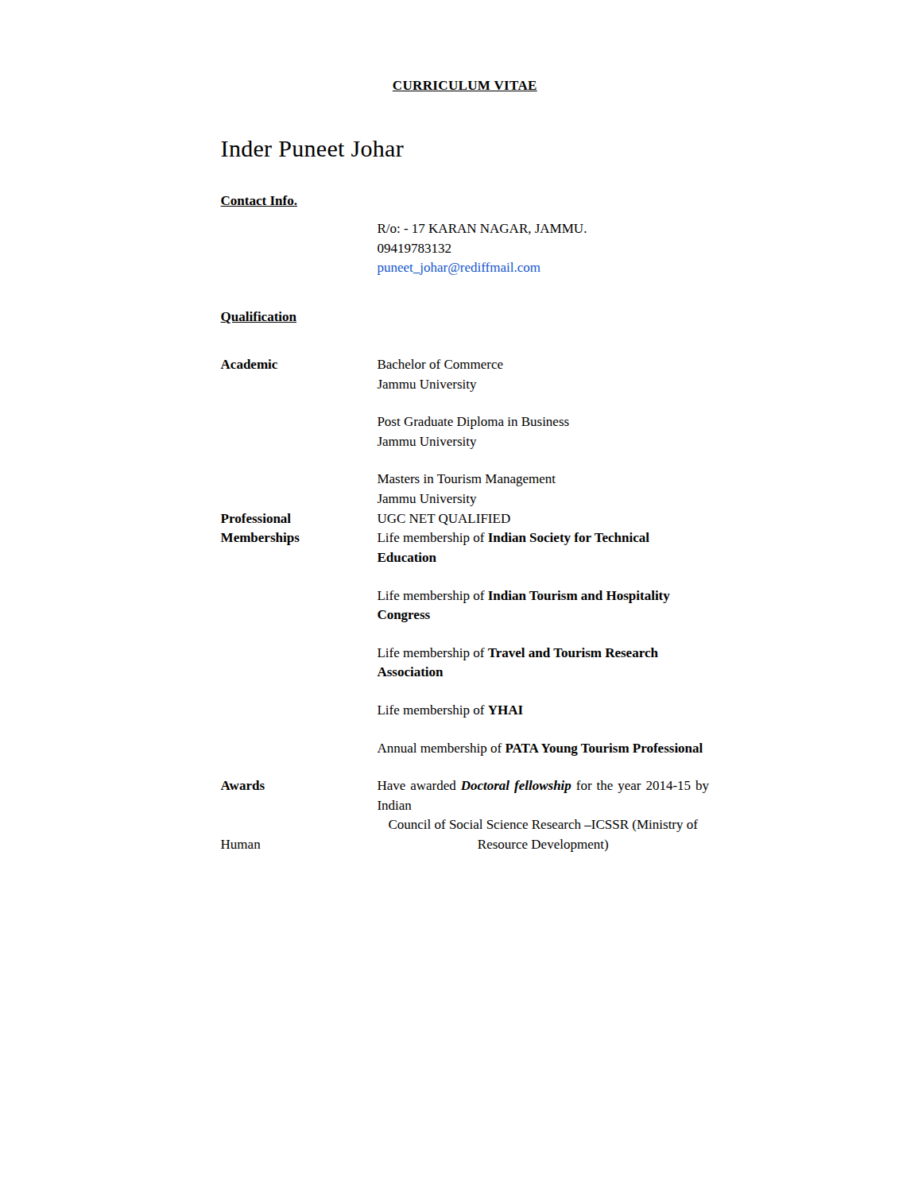CURRICULUM VITAE
Inder Puneet Johar
Contact Info.
R/o: - 17 KARAN NAGAR, JAMMU.
09419783132
puneet_johar@rediffmail.com
Qualification
| Academic | Bachelor of Commerce Jammu University Post Graduate Diploma in Business Jammu University Masters in Tourism Management Jammu University |
| Professional | UGC NET QUALIFIED |
| Memberships | Life membership of Indian Society for Technical Education Life membership of Indian Tourism and Hospitality Congress Life membership of Travel and Tourism Research Association Life membership of YHAI Annual membership of PATA Young Tourism Professional |
| Awards | Have awarded Doctoral fellowship for the year 2014-15 by Indian Council of Social Science Research –ICSSR (Ministry of |
| Human | Resource Development) |